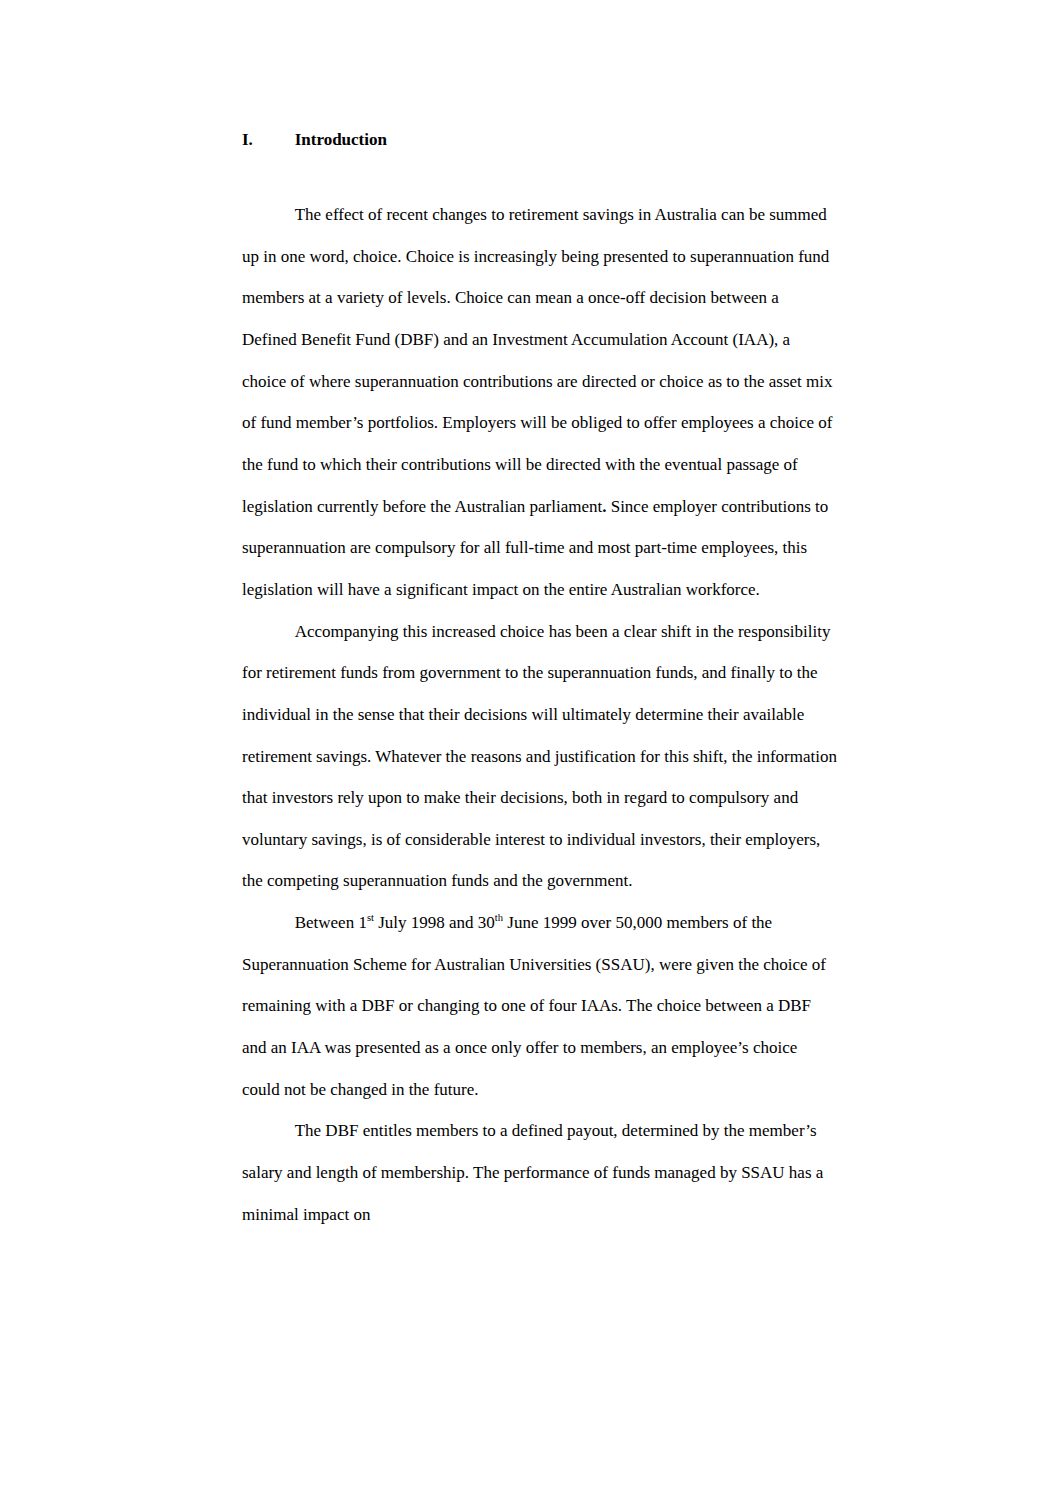I. Introduction
The effect of recent changes to retirement savings in Australia can be summed up in one word, choice. Choice is increasingly being presented to superannuation fund members at a variety of levels. Choice can mean a once-off decision between a Defined Benefit Fund (DBF) and an Investment Accumulation Account (IAA), a choice of where superannuation contributions are directed or choice as to the asset mix of fund member’s portfolios. Employers will be obliged to offer employees a choice of the fund to which their contributions will be directed with the eventual passage of legislation currently before the Australian parliament. Since employer contributions to superannuation are compulsory for all full-time and most part-time employees, this legislation will have a significant impact on the entire Australian workforce.
Accompanying this increased choice has been a clear shift in the responsibility for retirement funds from government to the superannuation funds, and finally to the individual in the sense that their decisions will ultimately determine their available retirement savings. Whatever the reasons and justification for this shift, the information that investors rely upon to make their decisions, both in regard to compulsory and voluntary savings, is of considerable interest to individual investors, their employers, the competing superannuation funds and the government.
Between 1st July 1998 and 30th June 1999 over 50,000 members of the Superannuation Scheme for Australian Universities (SSAU), were given the choice of remaining with a DBF or changing to one of four IAAs. The choice between a DBF and an IAA was presented as a once only offer to members, an employee’s choice could not be changed in the future.
The DBF entitles members to a defined payout, determined by the member’s salary and length of membership. The performance of funds managed by SSAU has a minimal impact on